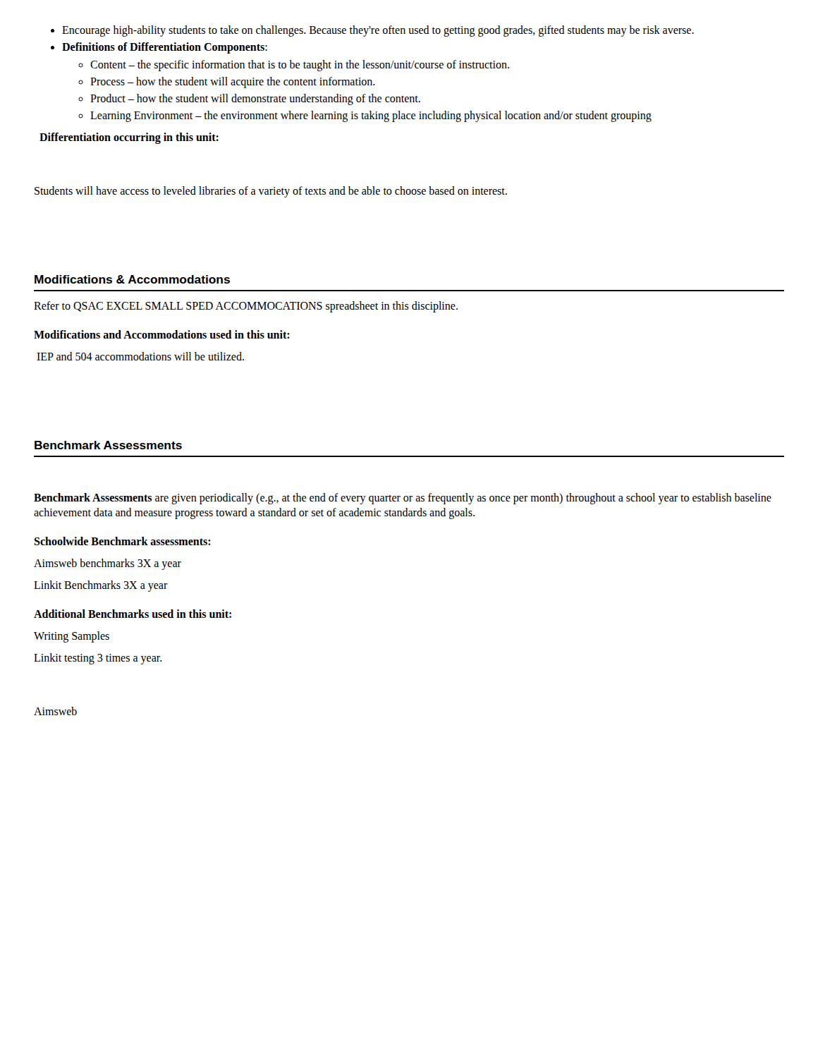Encourage high-ability students to take on challenges. Because they're often used to getting good grades, gifted students may be risk averse.
Definitions of Differentiation Components:
Content – the specific information that is to be taught in the lesson/unit/course of instruction.
Process – how the student will acquire the content information.
Product – how the student will demonstrate understanding of the content.
Learning Environment – the environment where learning is taking place including physical location and/or student grouping
Differentiation occurring in this unit:
Students will have access to leveled libraries of a variety of texts and be able to choose based on interest.
Modifications & Accommodations
Refer to QSAC EXCEL SMALL SPED ACCOMMOCATIONS spreadsheet in this discipline.
Modifications and Accommodations used in this unit:
IEP and 504 accommodations will be utilized.
Benchmark Assessments
Benchmark Assessments are given periodically (e.g., at the end of every quarter or as frequently as once per month) throughout a school year to establish baseline achievement data and measure progress toward a standard or set of academic standards and goals.
Schoolwide Benchmark assessments:
Aimsweb benchmarks 3X a year
Linkit Benchmarks 3X a year
Additional Benchmarks used in this unit:
Writing Samples
Linkit testing 3 times a year.
Aimsweb